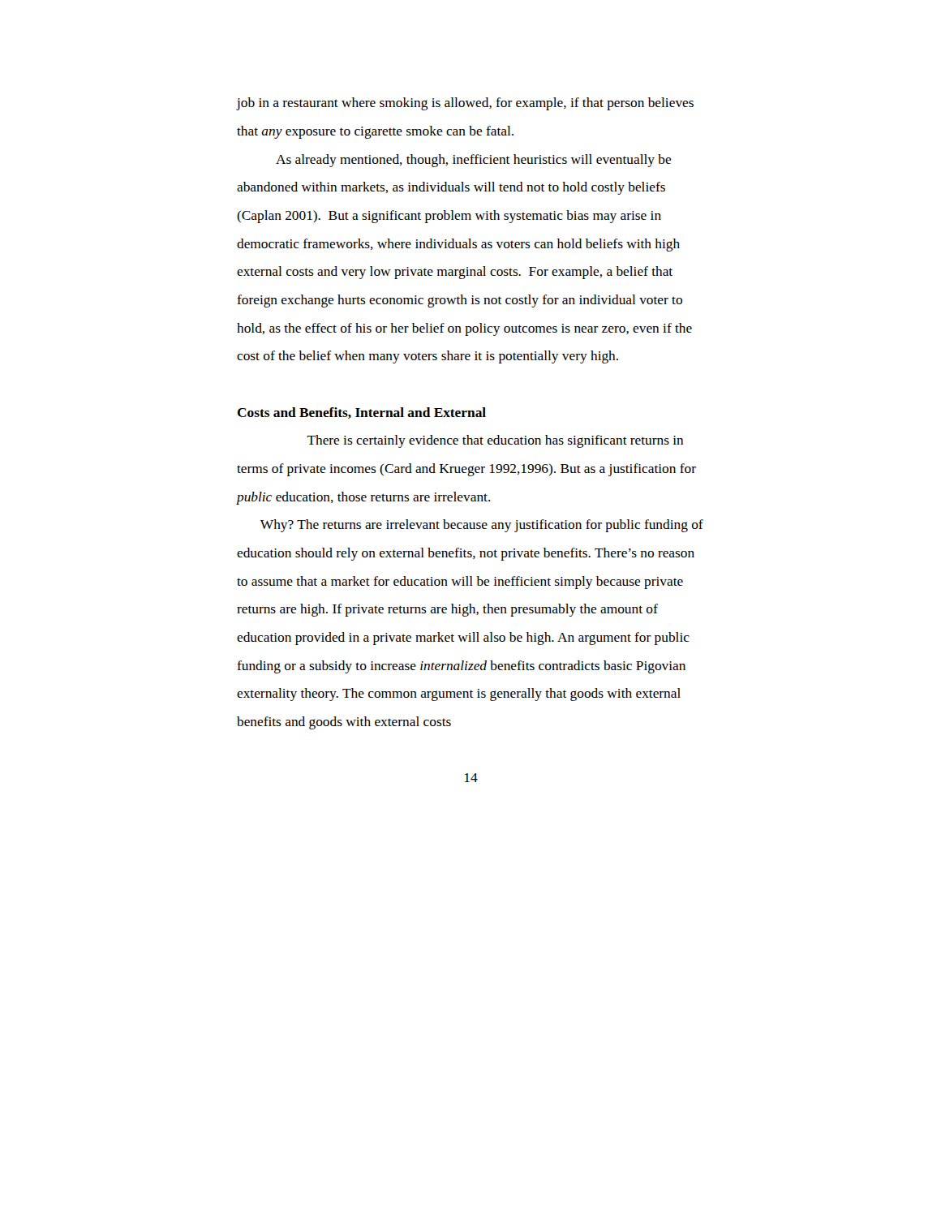job in a restaurant where smoking is allowed, for example, if that person believes that any exposure to cigarette smoke can be fatal.
As already mentioned, though, inefficient heuristics will eventually be abandoned within markets, as individuals will tend not to hold costly beliefs (Caplan 2001). But a significant problem with systematic bias may arise in democratic frameworks, where individuals as voters can hold beliefs with high external costs and very low private marginal costs. For example, a belief that foreign exchange hurts economic growth is not costly for an individual voter to hold, as the effect of his or her belief on policy outcomes is near zero, even if the cost of the belief when many voters share it is potentially very high.
Costs and Benefits, Internal and External
There is certainly evidence that education has significant returns in terms of private incomes (Card and Krueger 1992,1996). But as a justification for public education, those returns are irrelevant.
Why? The returns are irrelevant because any justification for public funding of education should rely on external benefits, not private benefits. There’s no reason to assume that a market for education will be inefficient simply because private returns are high. If private returns are high, then presumably the amount of education provided in a private market will also be high. An argument for public funding or a subsidy to increase internalized benefits contradicts basic Pigovian externality theory. The common argument is generally that goods with external benefits and goods with external costs
14